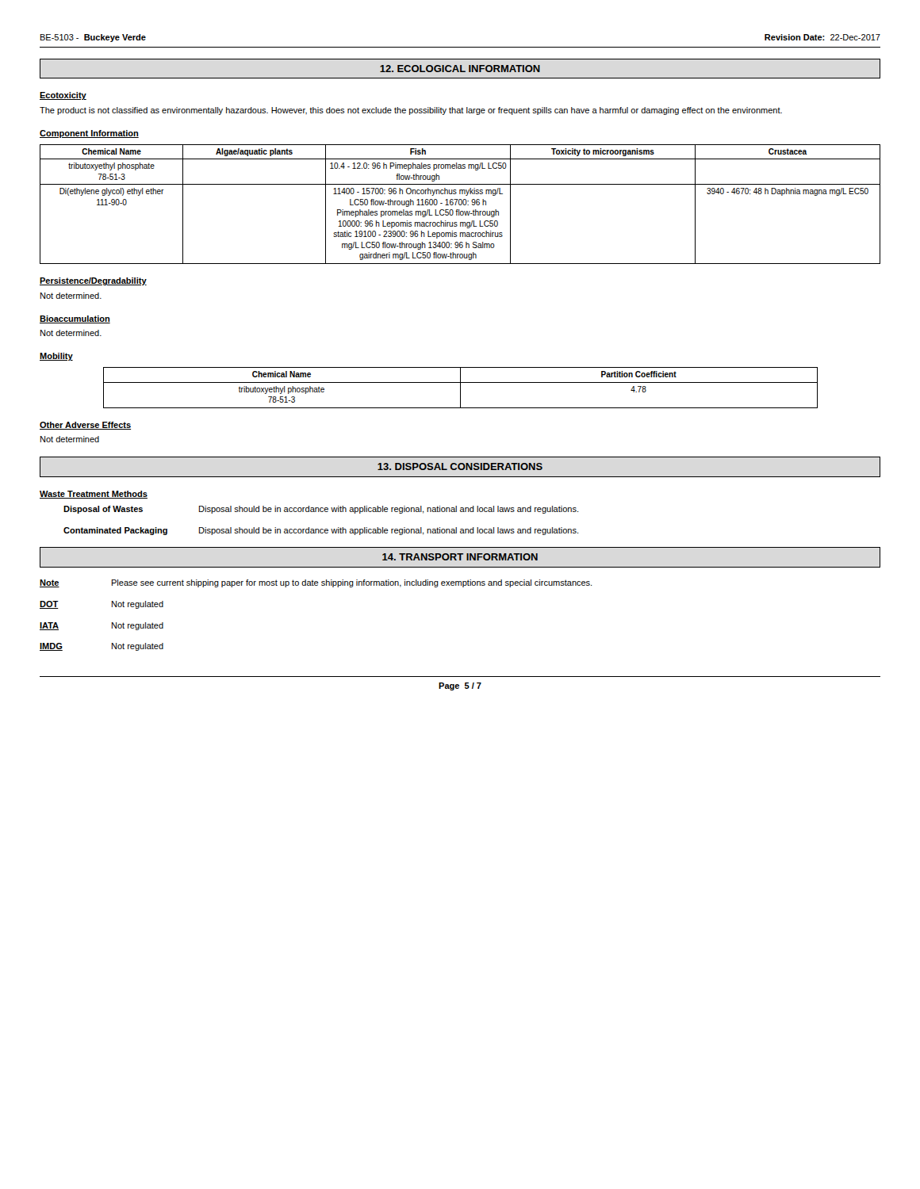BE-5103 - Buckeye Verde
Revision Date: 22-Dec-2017
12. ECOLOGICAL INFORMATION
Ecotoxicity
The product is not classified as environmentally hazardous. However, this does not exclude the possibility that large or frequent spills can have a harmful or damaging effect on the environment.
Component Information
| Chemical Name | Algae/aquatic plants | Fish | Toxicity to microorganisms | Crustacea |
| --- | --- | --- | --- | --- |
| tributoxyethyl phosphate 78-51-3 | | 10.4 - 12.0: 96 h Pimephales promelas mg/L LC50 flow-through | | |
| Di(ethylene glycol) ethyl ether 111-90-0 | | 11400 - 15700: 96 h Oncorhynchus mykiss mg/L LC50 flow-through 11600 - 16700: 96 h Pimephales promelas mg/L LC50 flow-through 10000: 96 h Lepomis macrochirus mg/L LC50 static 19100 - 23900: 96 h Lepomis macrochirus mg/L LC50 flow-through 13400: 96 h Salmo gairdneri mg/L LC50 flow-through | | 3940 - 4670: 48 h Daphnia magna mg/L EC50 |
Persistence/Degradability
Not determined.
Bioaccumulation
Not determined.
Mobility
| Chemical Name | Partition Coefficient |
| --- | --- |
| tributoxyethyl phosphate 78-51-3 | 4.78 |
Other Adverse Effects
Not determined
13. DISPOSAL CONSIDERATIONS
Waste Treatment Methods
Disposal of Wastes
Disposal should be in accordance with applicable regional, national and local laws and regulations.
Contaminated Packaging
Disposal should be in accordance with applicable regional, national and local laws and regulations.
14. TRANSPORT INFORMATION
Note
Please see current shipping paper for most up to date shipping information, including exemptions and special circumstances.
DOT
Not regulated
IATA
Not regulated
IMDG
Not regulated
Page 5 / 7